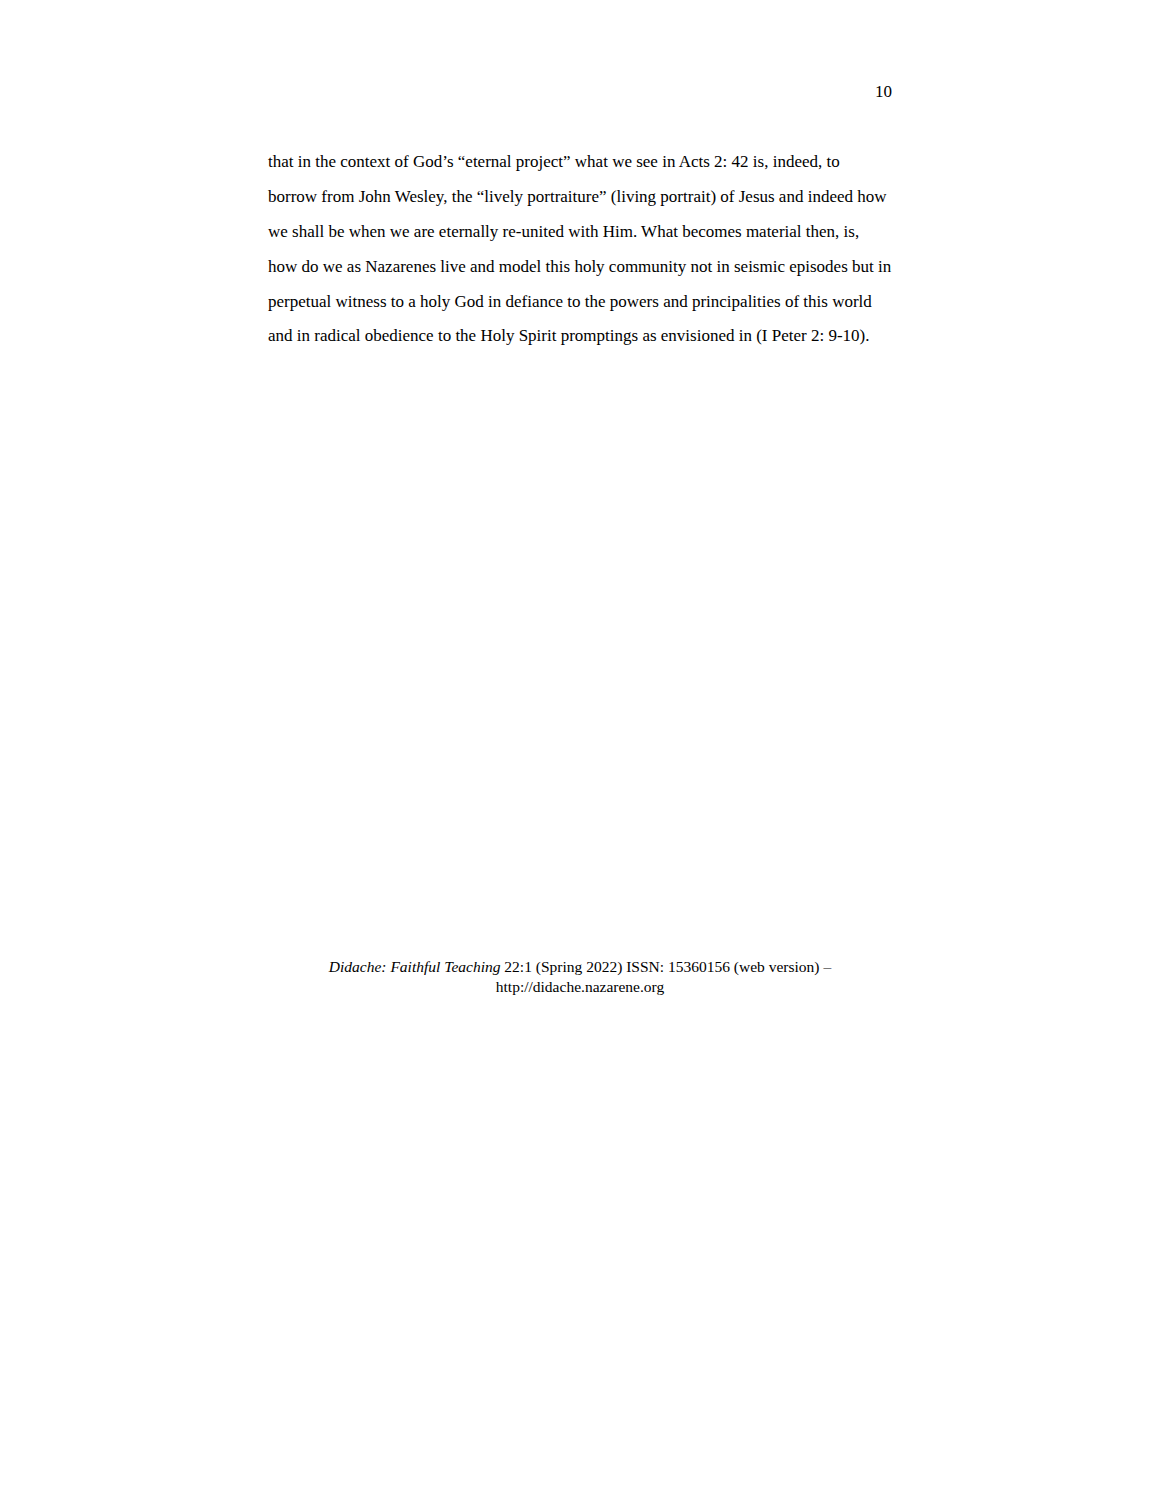10
that in the context of God’s “eternal project” what we see in Acts 2: 42 is, indeed, to borrow from John Wesley, the “lively portraiture” (living portrait) of Jesus and indeed how we shall be when we are eternally re-united with Him. What becomes material then, is, how do we as Nazarenes live and model this holy community not in seismic episodes but in perpetual witness to a holy God in defiance to the powers and principalities of this world and in radical obedience to the Holy Spirit promptings as envisioned in (I Peter 2: 9-10).
Didache: Faithful Teaching 22:1 (Spring 2022) ISSN: 15360156 (web version) –
http://didache.nazarene.org